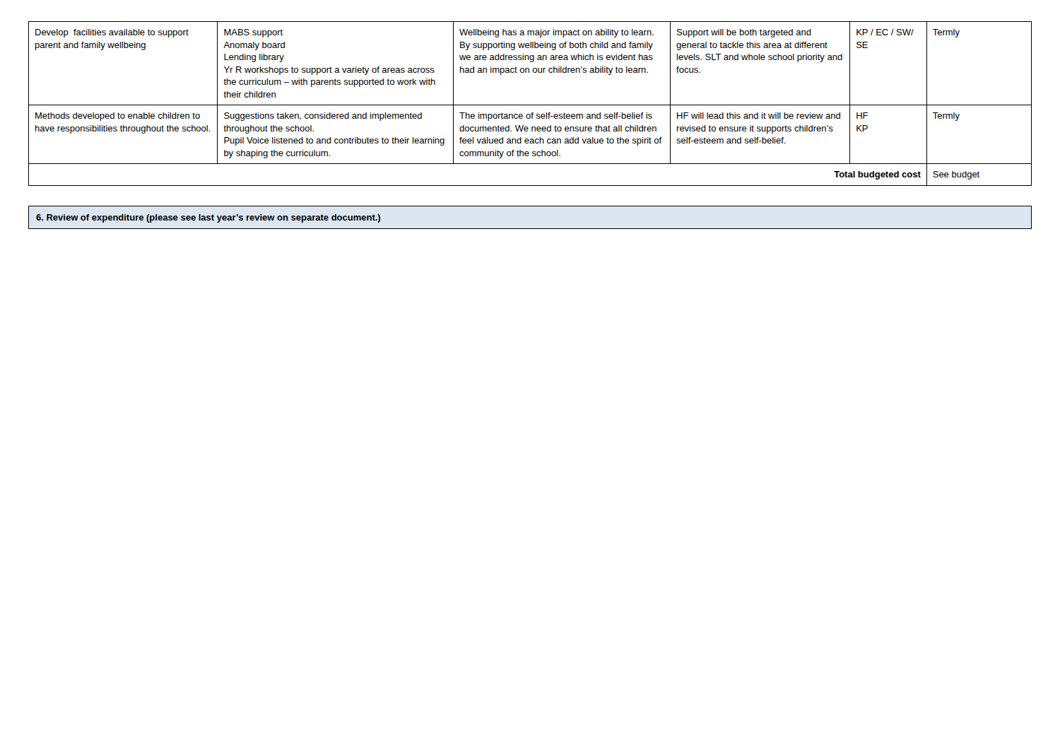| Develop facilities available to support parent and family wellbeing | MABS support Anomaly board Lending library Yr R workshops to support a variety of areas across the curriculum – with parents supported to work with their children | Wellbeing has a major impact on ability to learn. By supporting wellbeing of both child and family we are addressing an area which is evident has had an impact on our children’s ability to learn. | Support will be both targeted and general to tackle this area at different levels. SLT and whole school priority and focus. | KP / EC / SW/ SE | Termly |
| Methods developed to enable children to have responsibilities throughout the school. | Suggestions taken, considered and implemented throughout the school. Pupil Voice listened to and contributes to their learning by shaping the curriculum. | The importance of self-esteem and self-belief is documented. We need to ensure that all children feel valued and each can add value to the spirit of community of the school. | HF will lead this and it will be review and revised to ensure it supports children’s self-esteem and self-belief. | HF KP | Termly |
| Total budgeted cost | See budget |
6. Review of expenditure (please see last year’s review on separate document.)